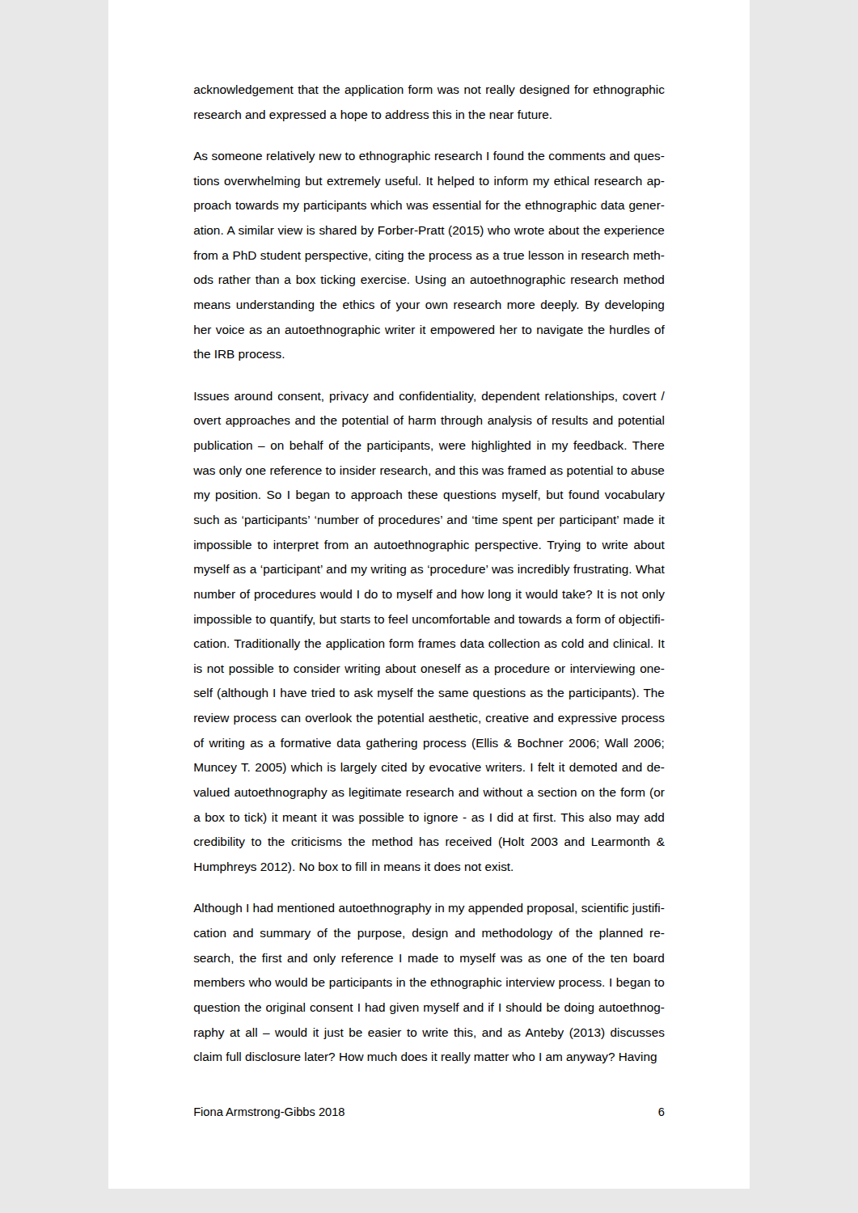acknowledgement that the application form was not really designed for ethnographic research and expressed a hope to address this in the near future.
As someone relatively new to ethnographic research I found the comments and questions overwhelming but extremely useful. It helped to inform my ethical research approach towards my participants which was essential for the ethnographic data generation. A similar view is shared by Forber-Pratt (2015) who wrote about the experience from a PhD student perspective, citing the process as a true lesson in research methods rather than a box ticking exercise. Using an autoethnographic research method means understanding the ethics of your own research more deeply. By developing her voice as an autoethnographic writer it empowered her to navigate the hurdles of the IRB process.
Issues around consent, privacy and confidentiality, dependent relationships, covert / overt approaches and the potential of harm through analysis of results and potential publication – on behalf of the participants, were highlighted in my feedback. There was only one reference to insider research, and this was framed as potential to abuse my position. So I began to approach these questions myself, but found vocabulary such as ‘participants’ ‘number of procedures’ and ‘time spent per participant’ made it impossible to interpret from an autoethnographic perspective. Trying to write about myself as a ‘participant’ and my writing as ‘procedure’ was incredibly frustrating. What number of procedures would I do to myself and how long it would take? It is not only impossible to quantify, but starts to feel uncomfortable and towards a form of objectification. Traditionally the application form frames data collection as cold and clinical. It is not possible to consider writing about oneself as a procedure or interviewing oneself (although I have tried to ask myself the same questions as the participants). The review process can overlook the potential aesthetic, creative and expressive process of writing as a formative data gathering process (Ellis & Bochner 2006; Wall 2006; Muncey T. 2005) which is largely cited by evocative writers. I felt it demoted and devalued autoethnography as legitimate research and without a section on the form (or a box to tick) it meant it was possible to ignore - as I did at first. This also may add credibility to the criticisms the method has received (Holt 2003 and Learmonth & Humphreys 2012). No box to fill in means it does not exist.
Although I had mentioned autoethnography in my appended proposal, scientific justification and summary of the purpose, design and methodology of the planned research, the first and only reference I made to myself was as one of the ten board members who would be participants in the ethnographic interview process. I began to question the original consent I had given myself and if I should be doing autoethnography at all – would it just be easier to write this, and as Anteby (2013) discusses claim full disclosure later? How much does it really matter who I am anyway? Having
Fiona Armstrong-Gibbs 2018
6